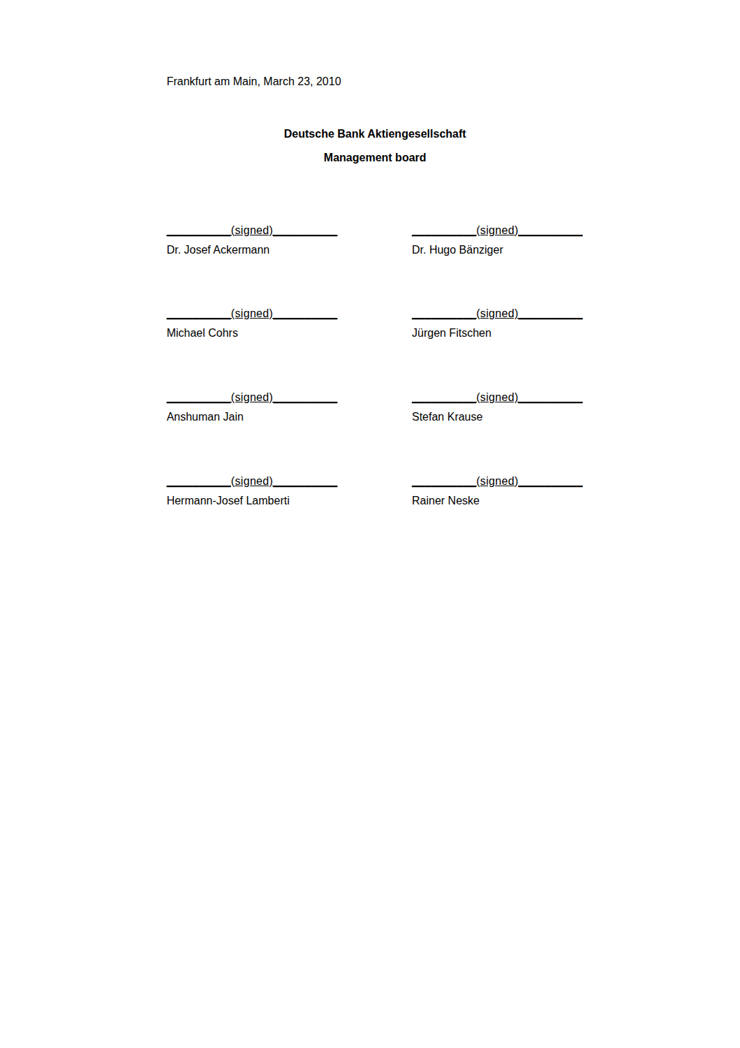Frankfurt am Main, March 23, 2010
Deutsche Bank Aktiengesellschaft Management board
| __________(signed)__________ Dr. Josef Ackermann | __________(signed)__________ Dr. Hugo Bänziger |
| __________(signed)__________ Michael Cohrs | __________(signed)__________ Jürgen Fitschen |
| __________(signed)__________ Anshuman Jain | __________(signed)__________ Stefan Krause |
| __________(signed)__________ Hermann-Josef Lamberti | __________(signed)__________ Rainer Neske |